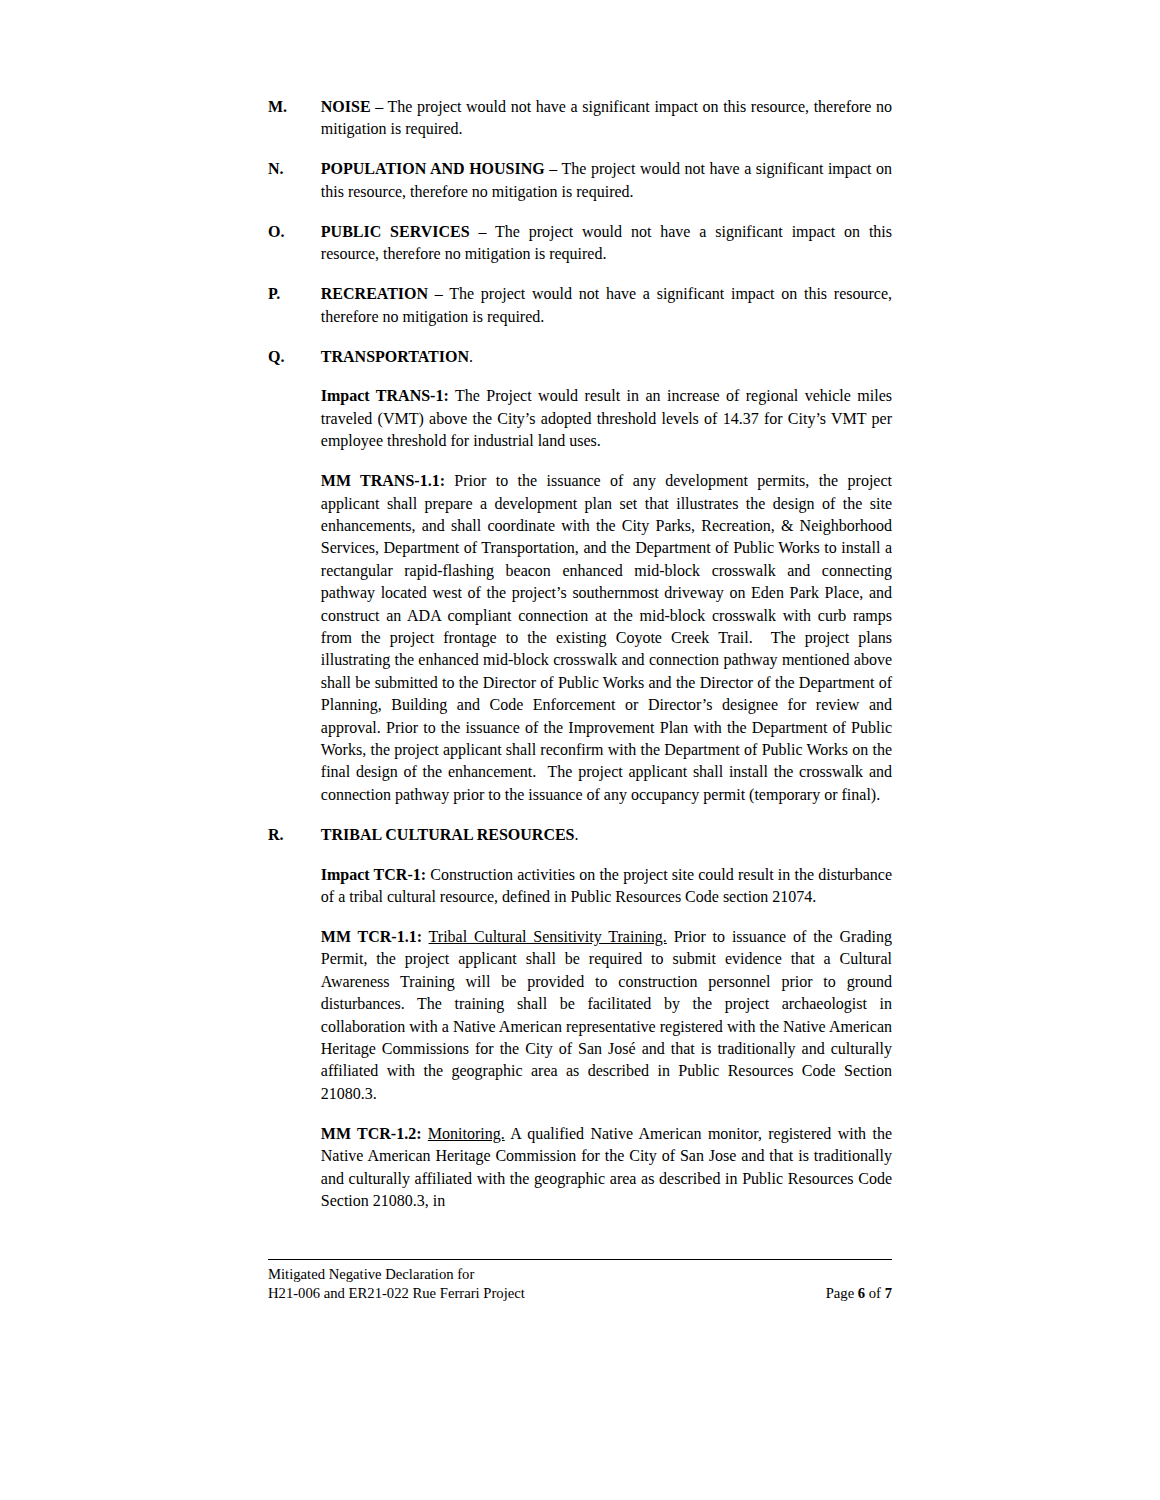M.
NOISE – The project would not have a significant impact on this resource, therefore no mitigation is required.
N.
POPULATION AND HOUSING – The project would not have a significant impact on this resource, therefore no mitigation is required.
O.
PUBLIC SERVICES – The project would not have a significant impact on this resource, therefore no mitigation is required.
P.
RECREATION – The project would not have a significant impact on this resource, therefore no mitigation is required.
Q.
TRANSPORTATION.
Impact TRANS-1: The Project would result in an increase of regional vehicle miles traveled (VMT) above the City’s adopted threshold levels of 14.37 for City’s VMT per employee threshold for industrial land uses.
MM TRANS-1.1: Prior to the issuance of any development permits, the project applicant shall prepare a development plan set that illustrates the design of the site enhancements, and shall coordinate with the City Parks, Recreation, & Neighborhood Services, Department of Transportation, and the Department of Public Works to install a rectangular rapid-flashing beacon enhanced mid-block crosswalk and connecting pathway located west of the project’s southernmost driveway on Eden Park Place, and construct an ADA compliant connection at the mid-block crosswalk with curb ramps from the project frontage to the existing Coyote Creek Trail. The project plans illustrating the enhanced mid-block crosswalk and connection pathway mentioned above shall be submitted to the Director of Public Works and the Director of the Department of Planning, Building and Code Enforcement or Director’s designee for review and approval. Prior to the issuance of the Improvement Plan with the Department of Public Works, the project applicant shall reconfirm with the Department of Public Works on the final design of the enhancement. The project applicant shall install the crosswalk and connection pathway prior to the issuance of any occupancy permit (temporary or final).
R.
TRIBAL CULTURAL RESOURCES.
Impact TCR-1: Construction activities on the project site could result in the disturbance of a tribal cultural resource, defined in Public Resources Code section 21074.
MM TCR-1.1: Tribal Cultural Sensitivity Training. Prior to issuance of the Grading Permit, the project applicant shall be required to submit evidence that a Cultural Awareness Training will be provided to construction personnel prior to ground disturbances. The training shall be facilitated by the project archaeologist in collaboration with a Native American representative registered with the Native American Heritage Commissions for the City of San José and that is traditionally and culturally affiliated with the geographic area as described in Public Resources Code Section 21080.3.
MM TCR-1.2: Monitoring. A qualified Native American monitor, registered with the Native American Heritage Commission for the City of San Jose and that is traditionally and culturally affiliated with the geographic area as described in Public Resources Code Section 21080.3, in
Mitigated Negative Declaration for
H21-006 and ER21-022 Rue Ferrari Project
Page 6 of 7